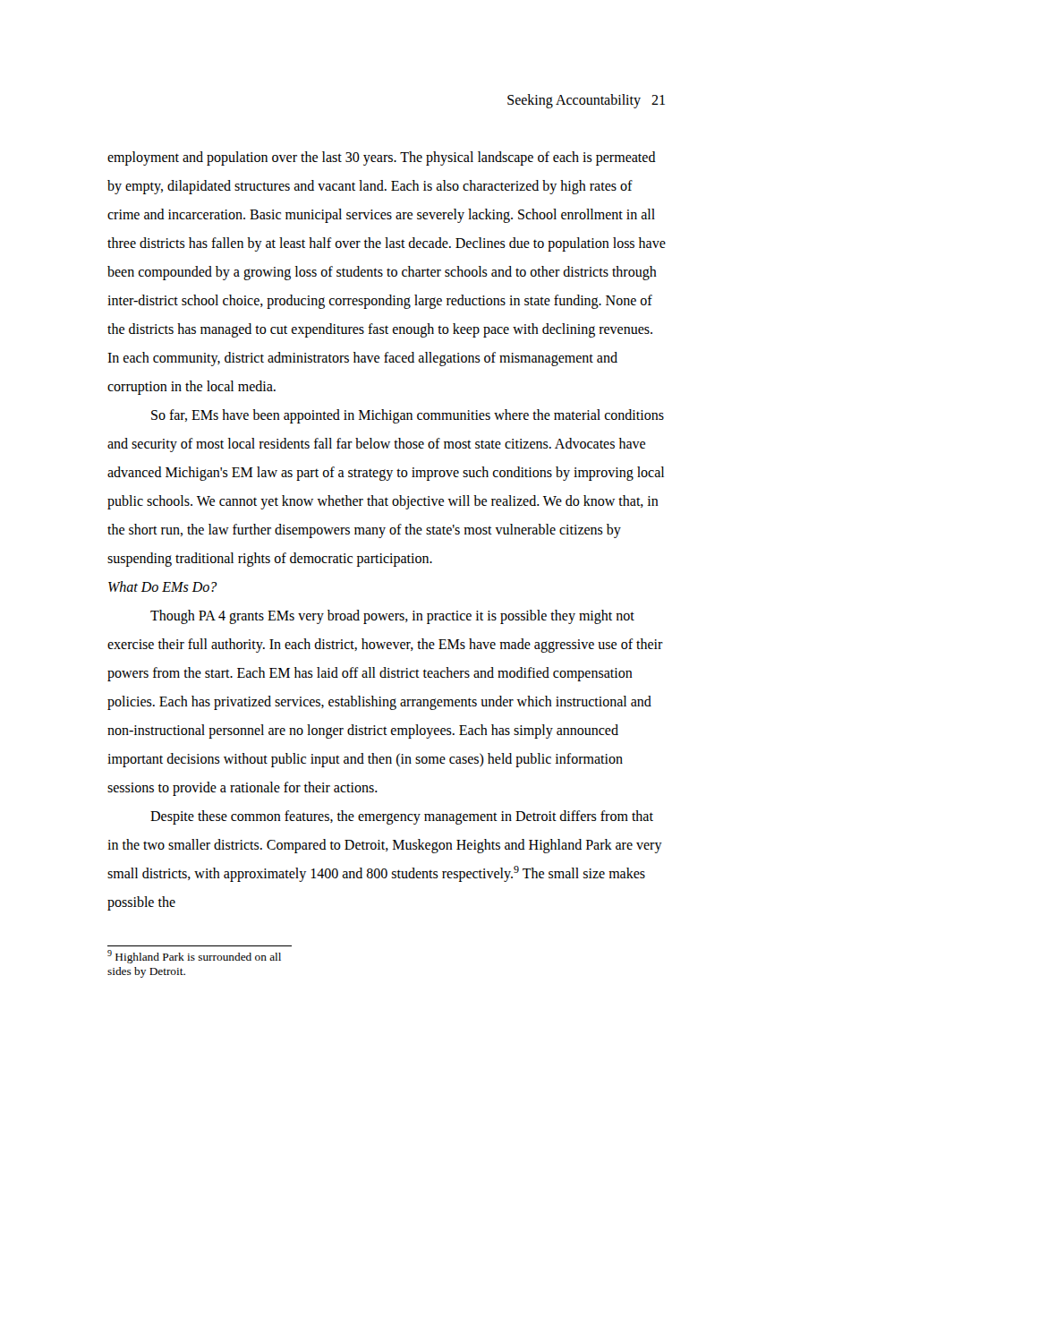Seeking Accountability 21
employment and population over the last 30 years. The physical landscape of each is permeated by empty, dilapidated structures and vacant land. Each is also characterized by high rates of crime and incarceration. Basic municipal services are severely lacking. School enrollment in all three districts has fallen by at least half over the last decade. Declines due to population loss have been compounded by a growing loss of students to charter schools and to other districts through inter-district school choice, producing corresponding large reductions in state funding. None of the districts has managed to cut expenditures fast enough to keep pace with declining revenues. In each community, district administrators have faced allegations of mismanagement and corruption in the local media.
So far, EMs have been appointed in Michigan communities where the material conditions and security of most local residents fall far below those of most state citizens. Advocates have advanced Michigan's EM law as part of a strategy to improve such conditions by improving local public schools. We cannot yet know whether that objective will be realized. We do know that, in the short run, the law further disempowers many of the state's most vulnerable citizens by suspending traditional rights of democratic participation.
What Do EMs Do?
Though PA 4 grants EMs very broad powers, in practice it is possible they might not exercise their full authority. In each district, however, the EMs have made aggressive use of their powers from the start. Each EM has laid off all district teachers and modified compensation policies. Each has privatized services, establishing arrangements under which instructional and non-instructional personnel are no longer district employees. Each has simply announced important decisions without public input and then (in some cases) held public information sessions to provide a rationale for their actions.
Despite these common features, the emergency management in Detroit differs from that in the two smaller districts. Compared to Detroit, Muskegon Heights and Highland Park are very small districts, with approximately 1400 and 800 students respectively.9 The small size makes possible the
9 Highland Park is surrounded on all sides by Detroit.